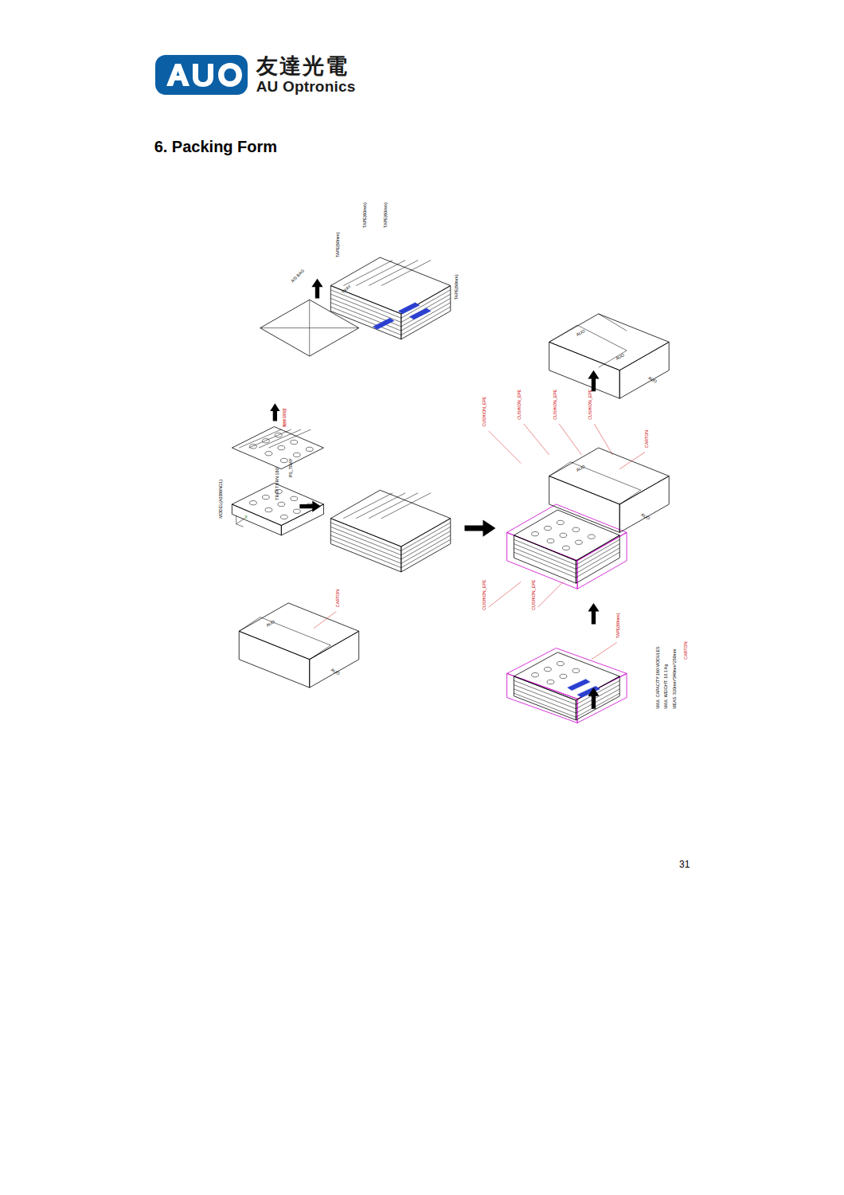友達光電
AU Optronics
6. Packing Form
TAPE(60mm) TAPE(60mm) TAPE(60mm) TAPE(60mm) A/S BAG TRAY 翻轉180度 PS_TRAY TRAY TURN 180° MODEL(A0386NG1) X CUSHION_EPE CUSHION_EPE CUSHION_EPE CUSHION_EPE CUSHION_EPE CUSHION_EPE AUO AUO AUO AUO AUO CARTON CARTON AUO AUO CARTON TAPE(60mm) MAX. CAPACITY:160 MODULES MAX. WEIGHT: 10.1 Kg MEAS. 520mm*340mm*250mm
31